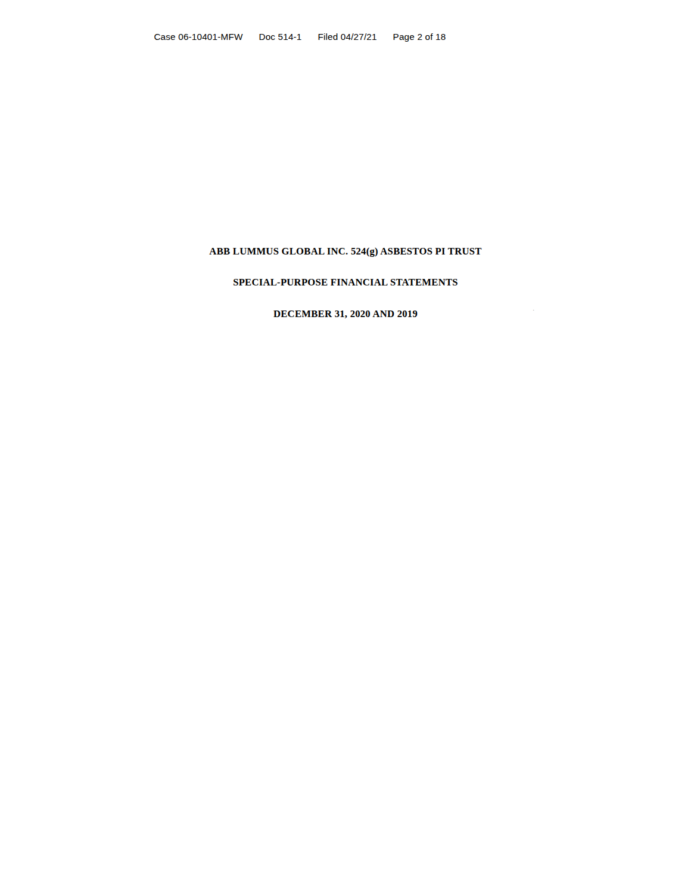Case 06-10401-MFW Doc 514-1 Filed 04/27/21 Page 2 of 18
ABB LUMMUS GLOBAL INC. 524(g) ASBESTOS PI TRUST
SPECIAL-PURPOSE FINANCIAL STATEMENTS
DECEMBER 31, 2020 AND 2019
.